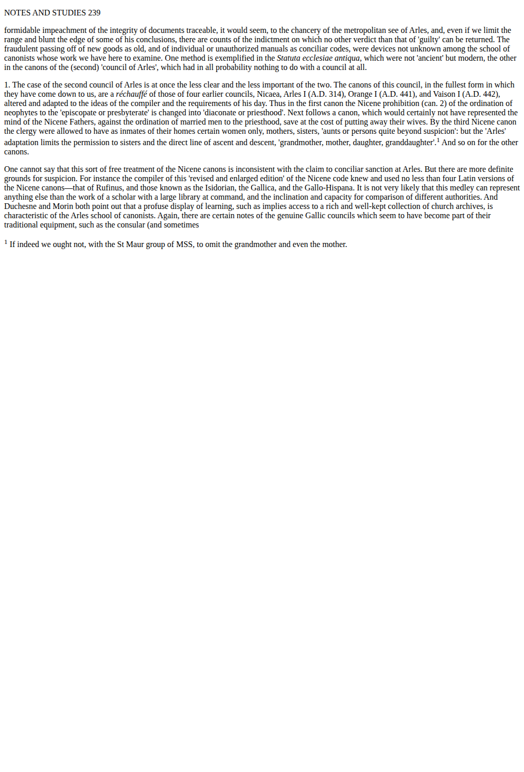NOTES AND STUDIES 239
formidable impeachment of the integrity of documents traceable, it would seem, to the chancery of the metropolitan see of Arles, and, even if we limit the range and blunt the edge of some of his conclusions, there are counts of the indictment on which no other verdict than that of 'guilty' can be returned. The fraudulent passing off of new goods as old, and of individual or unauthorized manuals as conciliar codes, were devices not unknown among the school of canonists whose work we have here to examine. One method is exemplified in the Statuta ecclesiae antiqua, which were not 'ancient' but modern, the other in the canons of the (second) 'council of Arles', which had in all probability nothing to do with a council at all.
1. The case of the second council of Arles is at once the less clear and the less important of the two. The canons of this council, in the fullest form in which they have come down to us, are a réchauffé of those of four earlier councils, Nicaea, Arles I (A.D. 314), Orange I (A.D. 441), and Vaison I (A.D. 442), altered and adapted to the ideas of the compiler and the requirements of his day. Thus in the first canon the Nicene prohibition (can. 2) of the ordination of neophytes to the 'episcopate or presbyterate' is changed into 'diaconate or priesthood'. Next follows a canon, which would certainly not have represented the mind of the Nicene Fathers, against the ordination of married men to the priesthood, save at the cost of putting away their wives. By the third Nicene canon the clergy were allowed to have as inmates of their homes certain women only, mothers, sisters, 'aunts or persons quite beyond suspicion': but the 'Arles' adaptation limits the permission to sisters and the direct line of ascent and descent, 'grandmother, mother, daughter, granddaughter'.1 And so on for the other canons.
One cannot say that this sort of free treatment of the Nicene canons is inconsistent with the claim to conciliar sanction at Arles. But there are more definite grounds for suspicion. For instance the compiler of this 'revised and enlarged edition' of the Nicene code knew and used no less than four Latin versions of the Nicene canons—that of Rufinus, and those known as the Isidorian, the Gallica, and the Gallo-Hispana. It is not very likely that this medley can represent anything else than the work of a scholar with a large library at command, and the inclination and capacity for comparison of different authorities. And Duchesne and Morin both point out that a profuse display of learning, such as implies access to a rich and well-kept collection of church archives, is characteristic of the Arles school of canonists. Again, there are certain notes of the genuine Gallic councils which seem to have become part of their traditional equipment, such as the consular (and sometimes
1 If indeed we ought not, with the St Maur group of MSS, to omit the grandmother and even the mother.